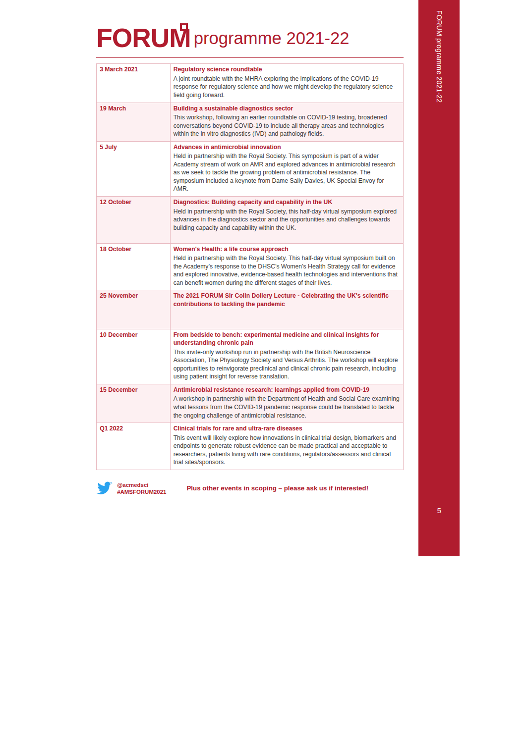FORUM programme 2021-22
5
FORUM
programme 2021-22
| 3 March 2021 | Regulatory science roundtable A joint roundtable with the MHRA exploring the implications of the COVID-19 response for regulatory science and how we might develop the regulatory science field going forward. |
| 19 March | Building a sustainable diagnostics sector This workshop, following an earlier roundtable on COVID-19 testing, broadened conversations beyond COVID-19 to include all therapy areas and technologies within the in vitro diagnostics (IVD) and pathology fields. |
| 5 July | Advances in antimicrobial innovation Held in partnership with the Royal Society. This symposium is part of a wider Academy stream of work on AMR and explored advances in antimicrobial research as we seek to tackle the growing problem of antimicrobial resistance. The symposium included a keynote from Dame Sally Davies, UK Special Envoy for AMR. |
| 12 October | Diagnostics: Building capacity and capability in the UK Held in partnership with the Royal Society, this half-day virtual symposium explored advances in the diagnostics sector and the opportunities and challenges towards building capacity and capability within the UK. |
| 18 October | Women's Health: a life course approach Held in partnership with the Royal Society. This half-day virtual symposium built on the Academy’s response to the DHSC’s Women’s Health Strategy call for evidence and explored innovative, evidence-based health technologies and interventions that can benefit women during the different stages of their lives. |
| 25 November | The 2021 FORUM Sir Colin Dollery Lecture - Celebrating the UK's scientific contributions to tackling the pandemic |
| 10 December | From bedside to bench: experimental medicine and clinical insights for understanding chronic pain This invite-only workshop run in partnership with the British Neuroscience Association, The Physiology Society and Versus Arthritis. The workshop will explore opportunities to reinvigorate preclinical and clinical chronic pain research, including using patient insight for reverse translation. |
| 15 December | Antimicrobial resistance research: learnings applied from COVID-19 A workshop in partnership with the Department of Health and Social Care examining what lessons from the COVID-19 pandemic response could be translated to tackle the ongoing challenge of antimicrobial resistance. |
| Q1 2022 | Clinical trials for rare and ultra-rare diseases This event will likely explore how innovations in clinical trial design, biomarkers and endpoints to generate robust evidence can be made practical and acceptable to researchers, patients living with rare conditions, regulators/assessors and clinical trial sites/sponsors. |
@acmedsci
#AMSFORUM2021
Plus other events in scoping – please ask us if interested!